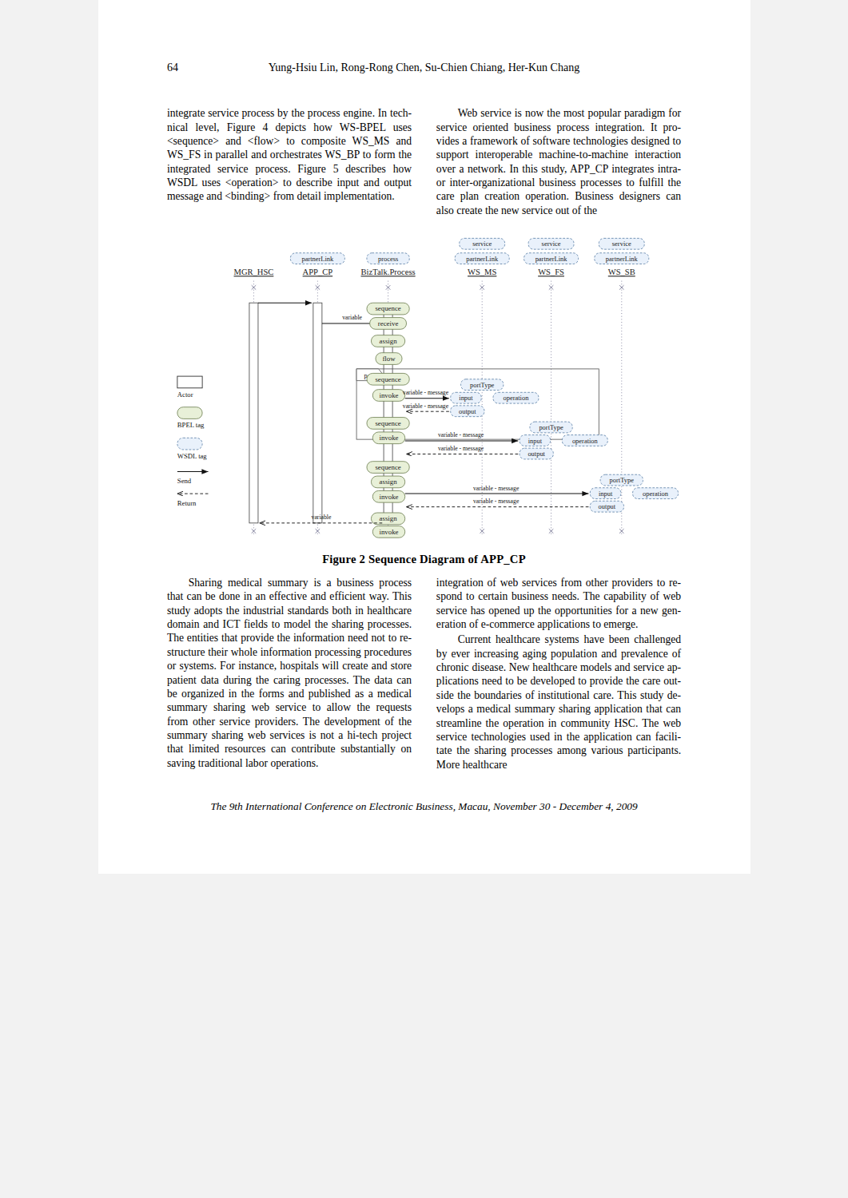64
Yung-Hsiu Lin, Rong-Rong Chen, Su-Chien Chiang, Her-Kun Chang
integrate service process by the process engine. In technical level, Figure 4 depicts how WS-BPEL uses <sequence> and <flow> to composite WS_MS and WS_FS in parallel and orchestrates WS_BP to form the integrated service process. Figure 5 describes how WSDL uses <operation> to describe input and output message and <binding> from detail implementation.
Web service is now the most popular paradigm for service oriented business process integration. It provides a framework of software technologies designed to support interoperable machine-to-machine interaction over a network. In this study, APP_CP integrates intra- or inter-organizational business processes to fulfill the care plan creation operation. Business designers can also create the new service out of the
service partnerLink WS_MS service partnerLink WS_FS service partnerLink WS_SB MGR_HSC partnerLink APP_CP process BizTalk.Process sequence variable receive assign flow par sequence invoke portType operation input output variable - message variable - message sequence invoke portType operation input output variable - message variable - message sequence assign invoke portType operation input output variable - message variable - message assign invoke variable Actor BPEL tag WSDL tag Send Return
Figure 2 Sequence Diagram of APP_CP
Sharing medical summary is a business process that can be done in an effective and efficient way. This study adopts the industrial standards both in healthcare domain and ICT fields to model the sharing processes. The entities that provide the information need not to restructure their whole information processing procedures or systems. For instance, hospitals will create and store patient data during the caring processes. The data can be organized in the forms and published as a medical summary sharing web service to allow the requests from other service providers. The development of the summary sharing web services is not a hi-tech project that limited resources can contribute substantially on saving traditional labor operations.
integration of web services from other providers to respond to certain business needs. The capability of web service has opened up the opportunities for a new generation of e-commerce applications to emerge.
Current healthcare systems have been challenged by ever increasing aging population and prevalence of chronic disease. New healthcare models and service applications need to be developed to provide the care outside the boundaries of institutional care. This study develops a medical summary sharing application that can streamline the operation in community HSC. The web service technologies used in the application can facilitate the sharing processes among various participants. More healthcare
The 9th International Conference on Electronic Business, Macau, November 30 - December 4, 2009